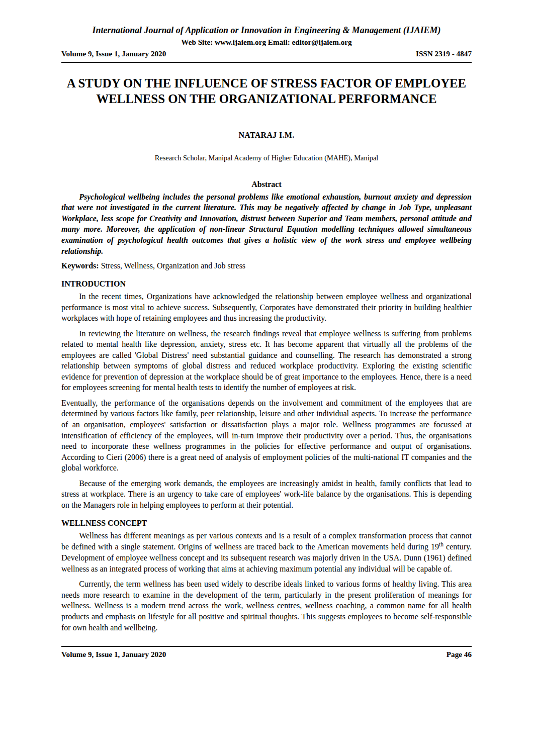International Journal of Application or Innovation in Engineering & Management (IJAIEM)
Web Site: www.ijaiem.org Email: editor@ijaiem.org
Volume 9, Issue 1, January 2020 ISSN 2319 - 4847
A Study on the Influence of Stress Factor of Employee Wellness on the Organizational Performance
NATARAJ I.M.
Research Scholar, Manipal Academy of Higher Education (MAHE), Manipal
Abstract
Psychological wellbeing includes the personal problems like emotional exhaustion, burnout anxiety and depression that were not investigated in the current literature. This may be negatively affected by change in Job Type, unpleasant Workplace, less scope for Creativity and Innovation, distrust between Superior and Team members, personal attitude and many more. Moreover, the application of non-linear Structural Equation modelling techniques allowed simultaneous examination of psychological health outcomes that gives a holistic view of the work stress and employee wellbeing relationship.
Keywords: Stress, Wellness, Organization and Job stress
Introduction
In the recent times, Organizations have acknowledged the relationship between employee wellness and organizational performance is most vital to achieve success. Subsequently, Corporates have demonstrated their priority in building healthier workplaces with hope of retaining employees and thus increasing the productivity.
In reviewing the literature on wellness, the research findings reveal that employee wellness is suffering from problems related to mental health like depression, anxiety, stress etc. It has become apparent that virtually all the problems of the employees are called 'Global Distress' need substantial guidance and counselling. The research has demonstrated a strong relationship between symptoms of global distress and reduced workplace productivity. Exploring the existing scientific evidence for prevention of depression at the workplace should be of great importance to the employees. Hence, there is a need for employees screening for mental health tests to identify the number of employees at risk.
Eventually, the performance of the organisations depends on the involvement and commitment of the employees that are determined by various factors like family, peer relationship, leisure and other individual aspects. To increase the performance of an organisation, employees' satisfaction or dissatisfaction plays a major role. Wellness programmes are focussed at intensification of efficiency of the employees, will in-turn improve their productivity over a period. Thus, the organisations need to incorporate these wellness programmes in the policies for effective performance and output of organisations. According to Cieri (2006) there is a great need of analysis of employment policies of the multi-national IT companies and the global workforce.
Because of the emerging work demands, the employees are increasingly amidst in health, family conflicts that lead to stress at workplace. There is an urgency to take care of employees' work-life balance by the organisations. This is depending on the Managers role in helping employees to perform at their potential.
Wellness Concept
Wellness has different meanings as per various contexts and is a result of a complex transformation process that cannot be defined with a single statement. Origins of wellness are traced back to the American movements held during 19th century. Development of employee wellness concept and its subsequent research was majorly driven in the USA. Dunn (1961) defined wellness as an integrated process of working that aims at achieving maximum potential any individual will be capable of.
Currently, the term wellness has been used widely to describe ideals linked to various forms of healthy living. This area needs more research to examine in the development of the term, particularly in the present proliferation of meanings for wellness. Wellness is a modern trend across the work, wellness centres, wellness coaching, a common name for all health products and emphasis on lifestyle for all positive and spiritual thoughts. This suggests employees to become self-responsible for own health and wellbeing.
Volume 9, Issue 1, January 2020 Page 46